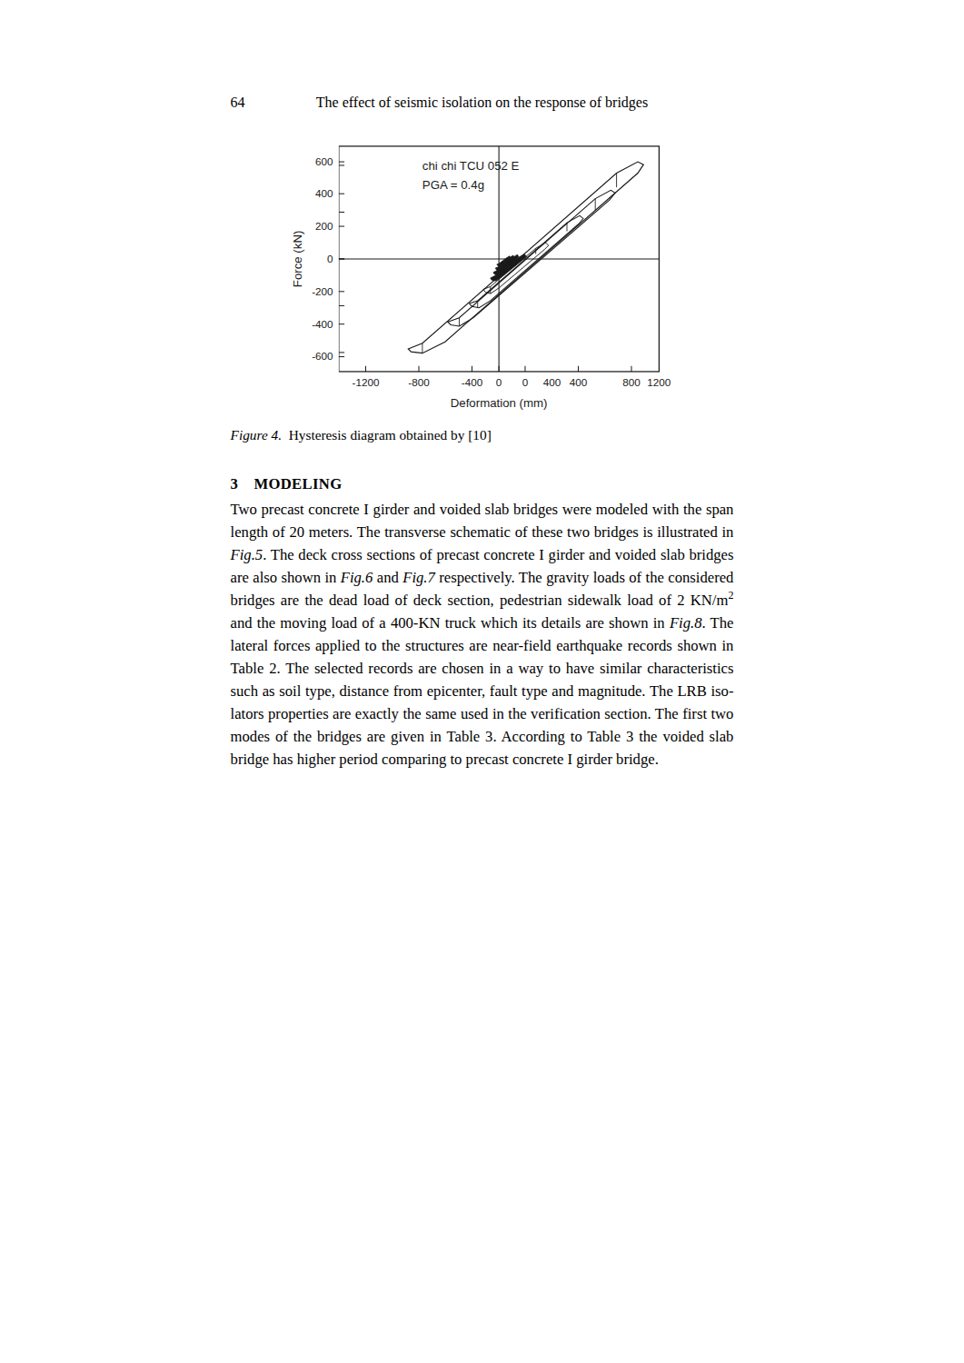64 The effect of seismic isolation on the response of bridges
600 400 200 600 600 400 200 0 -200 600 400 200 0 -200 -400 -600 Force (kN) -1200 -800 -400 0 0 400 800 1200 400 Deformation (mm) chi chi TCU 052 E PGA = 0.4g
Figure 4. Hysteresis diagram obtained by [10]
3 MODELING
Two precast concrete I girder and voided slab bridges were modeled with the span length of 20 meters. The transverse schematic of these two bridges is illustrated in Fig.5. The deck cross sections of precast concrete I girder and voided slab bridges are also shown in Fig.6 and Fig.7 respectively. The gravity loads of the considered bridges are the dead load of deck section, pedestrian sidewalk load of 2 KN/m2 and the moving load of a 400-KN truck which its details are shown in Fig.8. The lateral forces applied to the structures are near-field earthquake records shown in Table 2. The selected records are chosen in a way to have similar characteristics such as soil type, distance from epicenter, fault type and magnitude. The LRB isolators properties are exactly the same used in the verification section. The first two modes of the bridges are given in Table 3. According to Table 3 the voided slab bridge has higher period comparing to precast concrete I girder bridge.